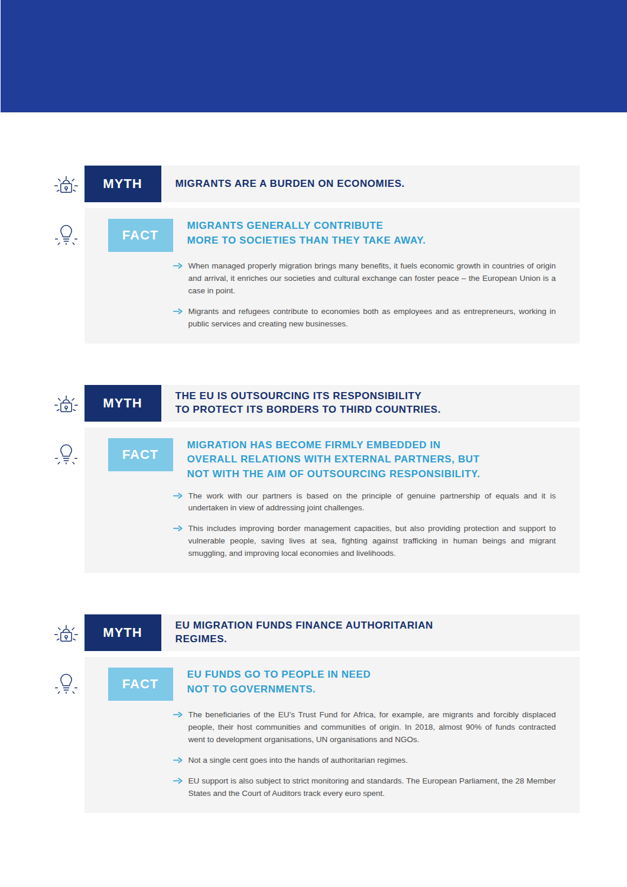MYTH
MIGRANTS ARE A BURDEN ON ECONOMIES.
FACT
MIGRANTS GENERALLY CONTRIBUTE
MORE TO SOCIETIES THAN THEY TAKE AWAY.
When managed properly migration brings many benefits, it fuels economic growth in countries of origin and arrival, it enriches our societies and cultural exchange can foster peace – the European Union is a case in point.
Migrants and refugees contribute to economies both as employees and as entrepreneurs, working in public services and creating new businesses.
MYTH
THE EU IS OUTSOURCING ITS RESPONSIBILITY
TO PROTECT ITS BORDERS TO THIRD COUNTRIES.
FACT
MIGRATION HAS BECOME FIRMLY EMBEDDED IN
OVERALL RELATIONS WITH EXTERNAL PARTNERS, BUT
NOT WITH THE AIM OF OUTSOURCING RESPONSIBILITY.
The work with our partners is based on the principle of genuine partnership of equals and it is undertaken in view of addressing joint challenges.
This includes improving border management capacities, but also providing protection and support to vulnerable people, saving lives at sea, fighting against trafficking in human beings and migrant smuggling, and improving local economies and livelihoods.
MYTH
EU MIGRATION FUNDS FINANCE AUTHORITARIAN
REGIMES.
FACT
EU FUNDS GO TO PEOPLE IN NEED
NOT TO GOVERNMENTS.
The beneficiaries of the EU’s Trust Fund for Africa, for example, are migrants and forcibly displaced people, their host communities and communities of origin. In 2018, almost 90% of funds contracted went to development organisations, UN organisations and NGOs.
Not a single cent goes into the hands of authoritarian regimes.
EU support is also subject to strict monitoring and standards. The European Parliament, the 28 Member States and the Court of Auditors track every euro spent.